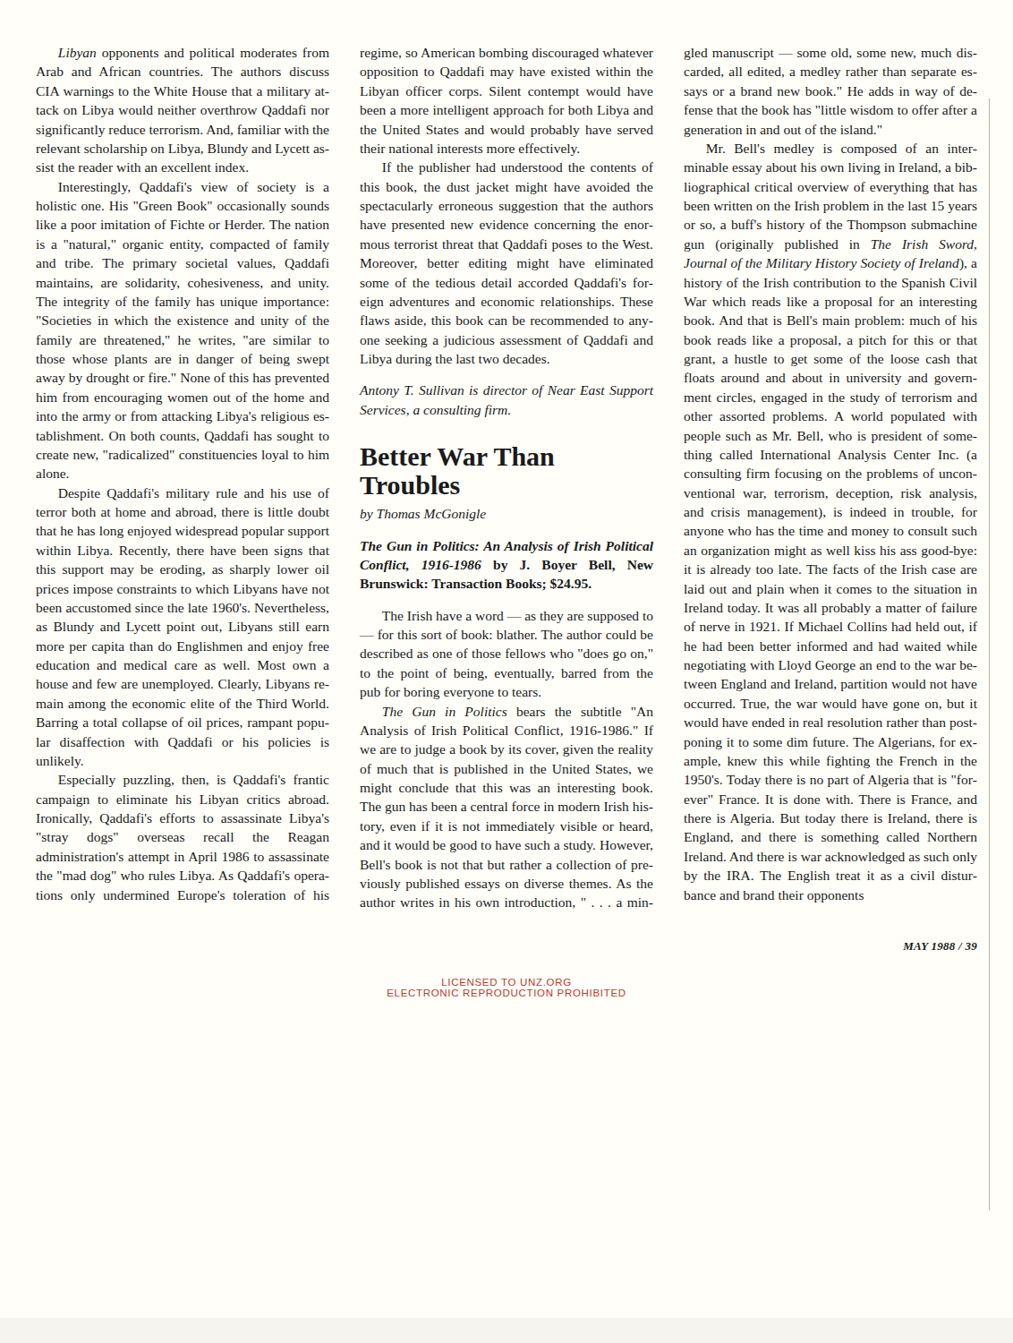Libyan opponents and political moderates from Arab and African countries. The authors discuss CIA warnings to the White House that a military attack on Libya would neither overthrow Qaddafi nor significantly reduce terrorism. And, familiar with the relevant scholarship on Libya, Blundy and Lycett assist the reader with an excellent index.
Interestingly, Qaddafi's view of society is a holistic one. His "Green Book" occasionally sounds like a poor imitation of Fichte or Herder. The nation is a "natural," organic entity, compacted of family and tribe. The primary societal values, Qaddafi maintains, are solidarity, cohesiveness, and unity. The integrity of the family has unique importance: "Societies in which the existence and unity of the family are threatened," he writes, "are similar to those whose plants are in danger of being swept away by drought or fire." None of this has prevented him from encouraging women out of the home and into the army or from attacking Libya's religious establishment. On both counts, Qaddafi has sought to create new, "radicalized" constituencies loyal to him alone.
Despite Qaddafi's military rule and his use of terror both at home and abroad, there is little doubt that he has long enjoyed widespread popular support within Libya. Recently, there have been signs that this support may be eroding, as sharply lower oil prices impose constraints to which Libyans have not been accustomed since the late 1960's. Nevertheless, as Blundy and Lycett point out, Libyans still earn more per capita than do Englishmen and enjoy free education and medical care as well. Most own a house and few are unemployed. Clearly, Libyans remain among the economic elite of the Third World. Barring a total collapse of oil prices, rampant popular disaffection with Qaddafi or his policies is unlikely.
Especially puzzling, then, is Qaddafi's frantic campaign to eliminate his Libyan critics abroad. Ironically, Qaddafi's efforts to assassinate Libya's "stray dogs" overseas recall the Reagan administration's attempt in April 1986 to assassinate the "mad dog" who rules Libya. As Qaddafi's operations only undermined Europe's toleration of his regime, so American bombing discouraged whatever opposition to Qaddafi may have existed within the Libyan officer corps. Silent contempt would have been a more intelligent approach for both Libya and the United States and would probably have served their national interests more effectively.
If the publisher had understood the contents of this book, the dust jacket might have avoided the spectacularly erroneous suggestion that the authors have presented new evidence concerning the enormous terrorist threat that Qaddafi poses to the West. Moreover, better editing might have eliminated some of the tedious detail accorded Qaddafi's foreign adventures and economic relationships. These flaws aside, this book can be recommended to anyone seeking a judicious assessment of Qaddafi and Libya during the last two decades.
Antony T. Sullivan is director of Near East Support Services, a consulting firm.
Better War Than Troubles
by Thomas McGonigle
The Gun in Politics: An Analysis of Irish Political Conflict, 1916-1986 by J. Boyer Bell, New Brunswick: Transaction Books; $24.95.
The Irish have a word — as they are supposed to — for this sort of book: blather. The author could be described as one of those fellows who "does go on," to the point of being, eventually, barred from the pub for boring everyone to tears.
The Gun in Politics bears the subtitle "An Analysis of Irish Political Conflict, 1916-1986." If we are to judge a book by its cover, given the reality of much that is published in the United States, we might conclude that this was an interesting book. The gun has been a central force in modern Irish history, even if it is not immediately visible or heard, and it would be good to have such a study. However, Bell's book is not that but rather a collection of previously published essays on diverse themes. As the author writes in his own introduction, " . . . a mingled manuscript — some old, some new, much discarded, all edited, a medley rather than separate essays or a brand new book." He adds in way of defense that the book has "little wisdom to offer after a generation in and out of the island."
Mr. Bell's medley is composed of an interminable essay about his own living in Ireland, a bibliographical critical overview of everything that has been written on the Irish problem in the last 15 years or so, a buff's history of the Thompson submachine gun (originally published in The Irish Sword, Journal of the Military History Society of Ireland), a history of the Irish contribution to the Spanish Civil War which reads like a proposal for an interesting book. And that is Bell's main problem: much of his book reads like a proposal, a pitch for this or that grant, a hustle to get some of the loose cash that floats around and about in university and government circles, engaged in the study of terrorism and other assorted problems. A world populated with people such as Mr. Bell, who is president of something called International Analysis Center Inc. (a consulting firm focusing on the problems of unconventional war, terrorism, deception, risk analysis, and crisis management), is indeed in trouble, for anyone who has the time and money to consult such an organization might as well kiss his ass good-bye: it is already too late. The facts of the Irish case are laid out and plain when it comes to the situation in Ireland today. It was all probably a matter of failure of nerve in 1921. If Michael Collins had held out, if he had been better informed and had waited while negotiating with Lloyd George an end to the war between England and Ireland, partition would not have occurred. True, the war would have gone on, but it would have ended in real resolution rather than postponing it to some dim future. The Algerians, for example, knew this while fighting the French in the 1950's. Today there is no part of Algeria that is "forever" France. It is done with. There is France, and there is Algeria. But today there is Ireland, there is England, and there is something called Northern Ireland. And there is war acknowledged as such only by the IRA. The English treat it as a civil disturbance and brand their opponents
MAY 1988 / 39
LICENSED TO UNZ.ORG
ELECTRONIC REPRODUCTION PROHIBITED